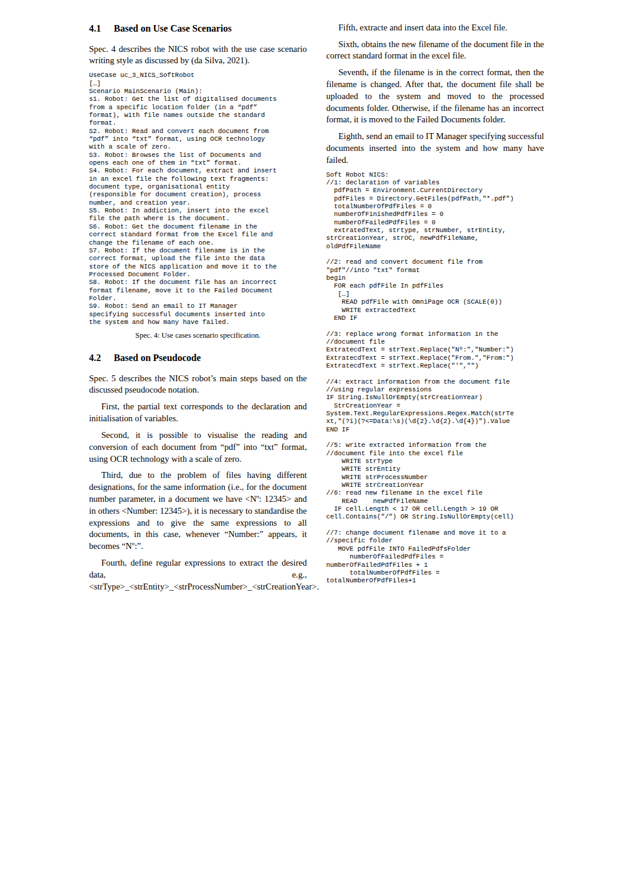4.1 Based on Use Case Scenarios
Spec. 4 describes the NICS robot with the use case scenario writing style as discussed by (da Silva, 2021).
UseCase uc_3_NICS_SoftRobot
[…]
Scenario MainScenario (Main):
s1. Robot: Get the list of digitalised documents
from a specific location folder (in a “pdf”
format), with file names outside the standard
format.
S2. Robot: Read and convert each document from
“pdf” into “txt” format, using OCR technology
with a scale of zero.
S3. Robot: Browses the list of Documents and
opens each one of them in “txt” format.
S4. Robot: For each document, extract and insert
in an excel file the following text fragments:
document type, organisational entity
(responsible for document creation), process
number, and creation year.
S5. Robot: In addiction, insert into the excel
file the path where is the document.
S6. Robot: Get the document filename in the
correct standard format from the Excel file and
change the filename of each one.
S7. Robot: If the document filename is in the
correct format, upload the file into the data
store of the NICS application and move it to the
Processed Document Folder.
S8. Robot: If the document file has an incorrect
format filename, move it to the Failed Document
Folder.
S9. Robot: Send an email to IT Manager
specifying successful documents inserted into
the system and how many have failed.
Spec. 4: Use cases scenario specification.
4.2 Based on Pseudocode
Spec. 5 describes the NICS robot’s main steps based on the discussed pseudocode notation.
First, the partial text corresponds to the declaration and initialisation of variables.
Second, it is possible to visualise the reading and conversion of each document from “pdf” into “txt” format, using OCR technology with a scale of zero.
Third, due to the problem of files having different designations, for the same information (i.e., for the document number parameter, in a document we have <Nº: 12345> and in others <Number: 12345>), it is necessary to standardise the expressions and to give the same expressions to all documents, in this case, whenever “Number:” appears, it becomes “Nº:”.
Fourth, define regular expressions to extract the desired data, e.g., <strType>_<strEntity>_<strProcessNumber>_<strCreationYear>.
Fifth, extracte and insert data into the Excel file.
Sixth, obtains the new filename of the document file in the correct standard format in the excel file.
Seventh, if the filename is in the correct format, then the filename is changed. After that, the document file shall be uploaded to the system and moved to the processed documents folder. Otherwise, if the filename has an incorrect format, it is moved to the Failed Documents folder.
Eighth, send an email to IT Manager specifying successful documents inserted into the system and how many have failed.
Soft Robot NICS:
//1: declaration of variables
  pdfPath = Environment.CurrentDirectory
  pdfFiles = Directory.GetFiles(pdfPath,"*.pdf")
  totalNumberOfPdfFiles = 0
  numberOfFinishedPdfFiles = 0
  numberOfFailedPdfFiles = 0
  extratedText, strtype, strNumber, strEntity,
strCreationYear, strOC, newPdfFileName,
oldPdfFileName

//2: read and convert document file from
"pdf"//into "txt" format
begin
  FOR each pdfFile In pdfFiles
   […]
    READ pdfFile with OmniPage OCR (SCALE(0))
    WRITE extractedText
  END IF

//3: replace wrong format information in the
//document file
ExtratecdText = strText.Replace("Nº:","Number:")
ExtratecdText = strText.Replace("From.","From:")
ExtratecdText = strText.Replace("'","")

//4: extract information from the document file
//using regular expressions
IF String.IsNullOrEmpty(strCreationYear)
  StrCreationYear =
System.Text.RegularExpressions.Regex.Match(strTe
xt,"(?i)(?<=Data:\s)(\d{2}.\d{2}.\d{4})").Value
END IF

//5: write extracted information from the
//document file into the excel file
    WRITE strType
    WRITE strEntity
    WRITE strProcessNumber
    WRITE strCreationYear
//6: read new filename in the excel file
    READ    newPdfFileName
  IF cell.Length < 17 OR cell.Length > 19 OR
cell.Contains("/") OR String.IsNullOrEmpty(cell)

//7: change document filename and move it to a
//specific folder
   MOVE pdfFile INTO FailedPdfsFolder
      numberOfFailedPdfFiles =
numberOfFailedPdfFiles + 1
      totalNumberOfPdfFiles =
totalNumberOfPdfFiles+1